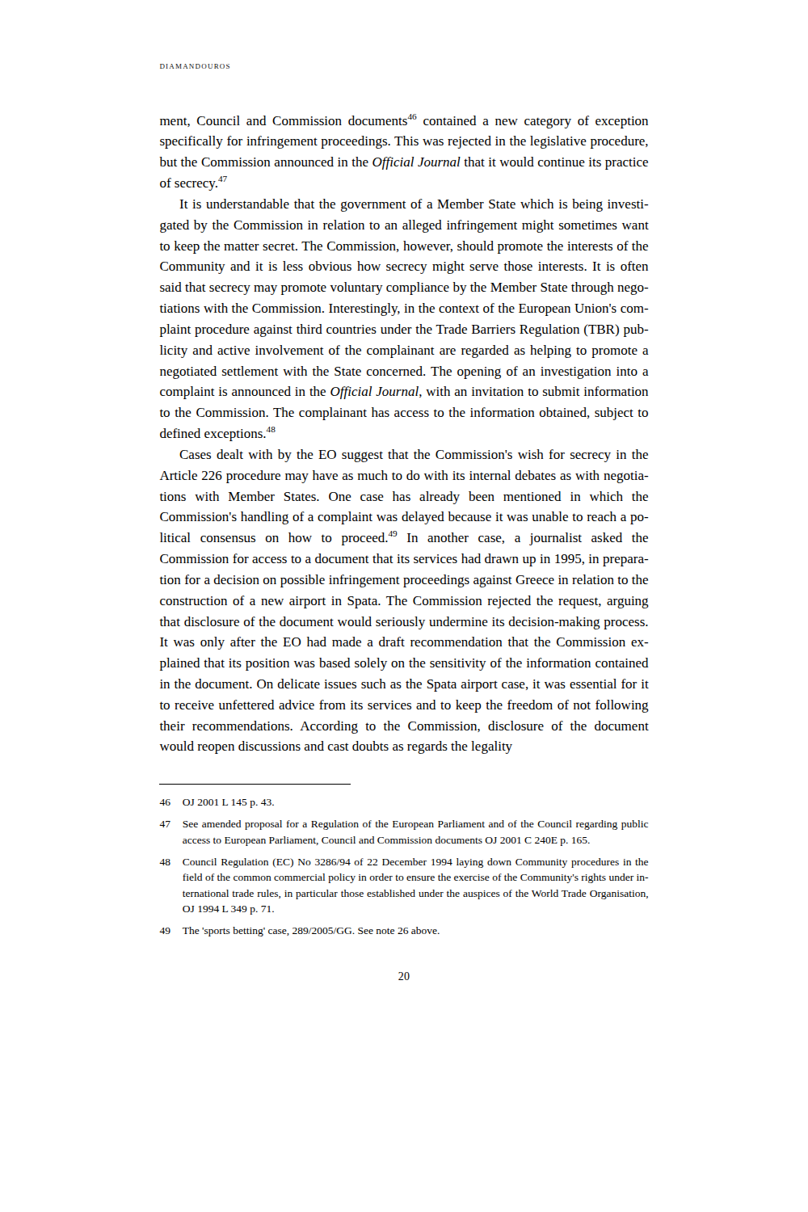diamandouros
ment, Council and Commission documents46 contained a new category of exception specifically for infringement proceedings. This was rejected in the legislative procedure, but the Commission announced in the Official Journal that it would continue its practice of secrecy.47
It is understandable that the government of a Member State which is being investigated by the Commission in relation to an alleged infringement might sometimes want to keep the matter secret. The Commission, however, should promote the interests of the Community and it is less obvious how secrecy might serve those interests. It is often said that secrecy may promote voluntary compliance by the Member State through negotiations with the Commission. Interestingly, in the context of the European Union's complaint procedure against third countries under the Trade Barriers Regulation (TBR) publicity and active involvement of the complainant are regarded as helping to promote a negotiated settlement with the State concerned. The opening of an investigation into a complaint is announced in the Official Journal, with an invitation to submit information to the Commission. The complainant has access to the information obtained, subject to defined exceptions.48
Cases dealt with by the EO suggest that the Commission's wish for secrecy in the Article 226 procedure may have as much to do with its internal debates as with negotiations with Member States. One case has already been mentioned in which the Commission's handling of a complaint was delayed because it was unable to reach a political consensus on how to proceed.49 In another case, a journalist asked the Commission for access to a document that its services had drawn up in 1995, in preparation for a decision on possible infringement proceedings against Greece in relation to the construction of a new airport in Spata. The Commission rejected the request, arguing that disclosure of the document would seriously undermine its decision-making process. It was only after the EO had made a draft recommendation that the Commission explained that its position was based solely on the sensitivity of the information contained in the document. On delicate issues such as the Spata airport case, it was essential for it to receive unfettered advice from its services and to keep the freedom of not following their recommendations. According to the Commission, disclosure of the document would reopen discussions and cast doubts as regards the legality
46 OJ 2001 L 145 p. 43.
47 See amended proposal for a Regulation of the European Parliament and of the Council regarding public access to European Parliament, Council and Commission documents OJ 2001 C 240E p. 165.
48 Council Regulation (EC) No 3286/94 of 22 December 1994 laying down Community procedures in the field of the common commercial policy in order to ensure the exercise of the Community's rights under international trade rules, in particular those established under the auspices of the World Trade Organisation, OJ 1994 L 349 p. 71.
49 The 'sports betting' case, 289/2005/GG. See note 26 above.
20